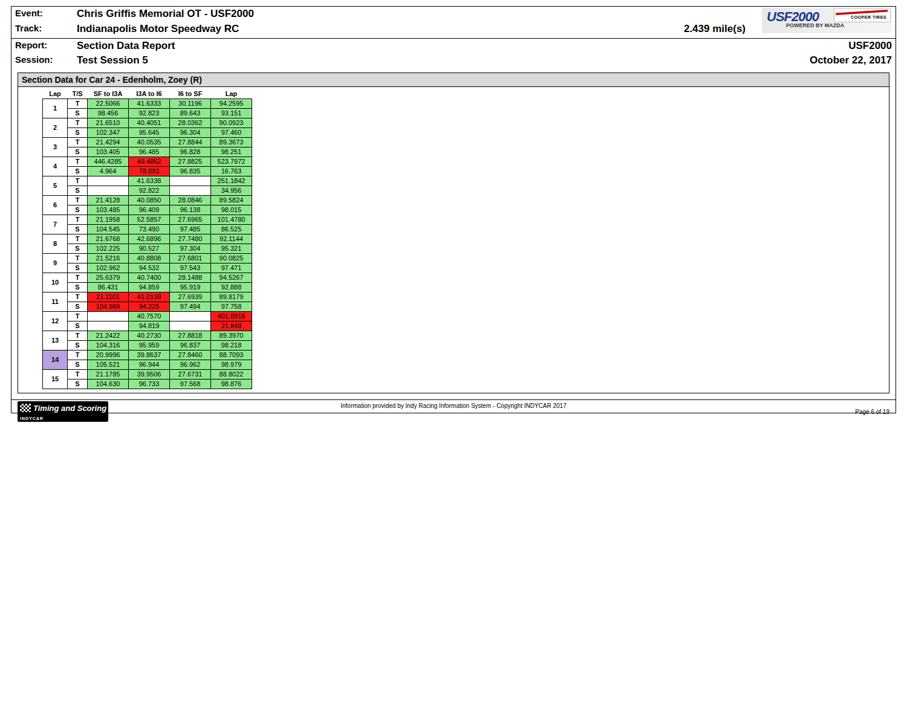| Event: | Chris Griffis Memorial OT - USF2000 | | USF2000 POWERED BY MAZDA COOPER TIRES |
| Track: | Indianapolis Motor Speedway RC | 2.439 mile(s) |
| Report: | Section Data Report | USF2000 |
| Session: | Test Session 5 | October 22, 2017 |
Section Data for Car 24 - Edenholm, Zoey (R)
| Lap | T/S | SF to I3A | I3A to I6 | I6 to SF | Lap |
| --- | --- | --- | --- | --- | --- |
| 1 | T | 22.5066 | 41.6333 | 30.1196 | 94.2595 |
| S | 98.456 | 92.823 | 89.643 | 93.151 |
| 2 | T | 21.6510 | 40.4051 | 28.0362 | 90.0923 |
| S | 102.347 | 95.645 | 96.304 | 97.460 |
| 3 | T | 21.4294 | 40.0535 | 27.8844 | 89.3673 |
| S | 103.405 | 96.485 | 96.828 | 98.251 |
| 4 | T | 446.4285 | 49.4862 | 27.8825 | 523.7972 |
| S | 4.964 | 78.093 | 96.835 | 16.763 |
| 5 | T | | 41.6338 | | 251.1842 |
| S | | 92.822 | | 34.956 |
| 6 | T | 21.4128 | 40.0850 | 28.0846 | 89.5824 |
| S | 103.485 | 96.409 | 96.138 | 98.015 |
| 7 | T | 21.1958 | 52.5857 | 27.6965 | 101.4780 |
| S | 104.545 | 73.490 | 97.485 | 86.525 |
| 8 | T | 21.6768 | 42.6896 | 27.7480 | 92.1144 |
| S | 102.225 | 90.527 | 97.304 | 95.321 |
| 9 | T | 21.5216 | 40.8808 | 27.6801 | 90.0825 |
| S | 102.962 | 94.532 | 97.543 | 97.471 |
| 10 | T | 25.6379 | 40.7400 | 28.1488 | 94.5267 |
| S | 86.431 | 94.859 | 95.919 | 92.888 |
| 11 | T | 21.1101 | 41.0139 | 27.6939 | 89.8179 |
| S | 104.969 | 94.225 | 97.494 | 97.758 |
| 12 | T | | 40.7570 | | 401.8918 |
| S | | 94.819 | | 21.848 |
| 13 | T | 21.2422 | 40.2730 | 27.8818 | 89.3970 |
| S | 104.316 | 95.959 | 96.837 | 98.218 |
| 14 | T | 20.9996 | 39.8637 | 27.8460 | 88.7093 |
| S | 105.521 | 96.944 | 96.962 | 98.979 |
| 15 | T | 21.1785 | 39.9506 | 27.6731 | 88.8022 |
| S | 104.630 | 96.733 | 97.568 | 98.876 |
Timing and Scoring
INDYCAR
Information provided by Indy Racing Information System - Copyright INDYCAR 2017
Page 6 of 19